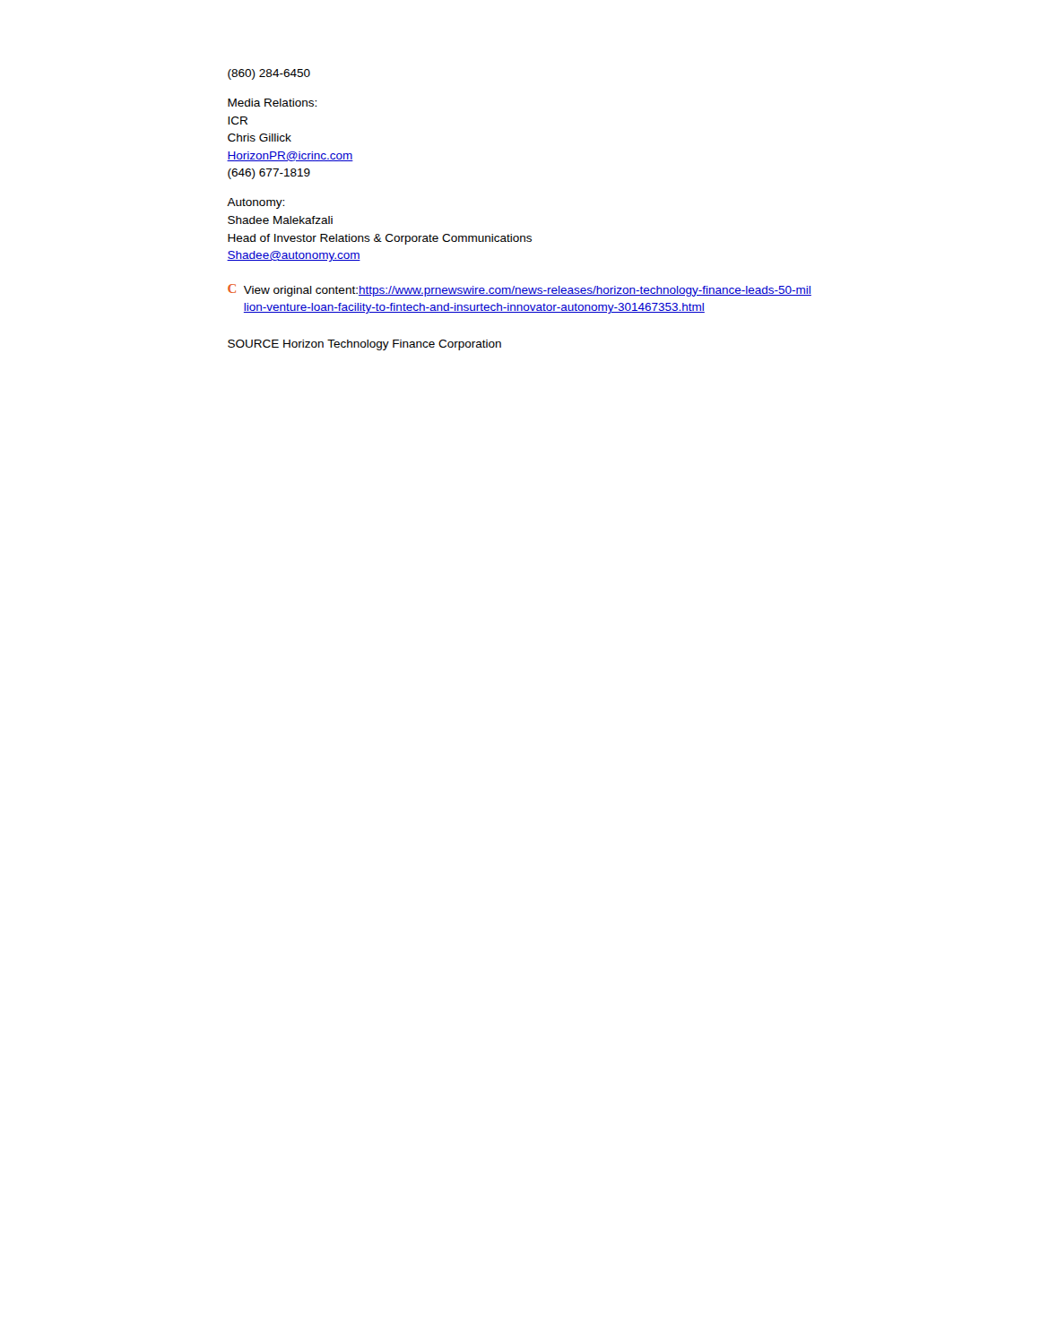(860) 284-6450
Media Relations:
ICR
Chris Gillick
HorizonPR@icrinc.com
(646) 677-1819
Autonomy:
Shadee Malekafzali
Head of Investor Relations & Corporate Communications
Shadee@autonomy.com
CView original content:https://www.prnewswire.com/news-releases/horizon-technology-finance-leads-50-million-venture-loan-facility-to-fintech-and-insurtech-innovator-autonomy-301467353.html
SOURCE Horizon Technology Finance Corporation